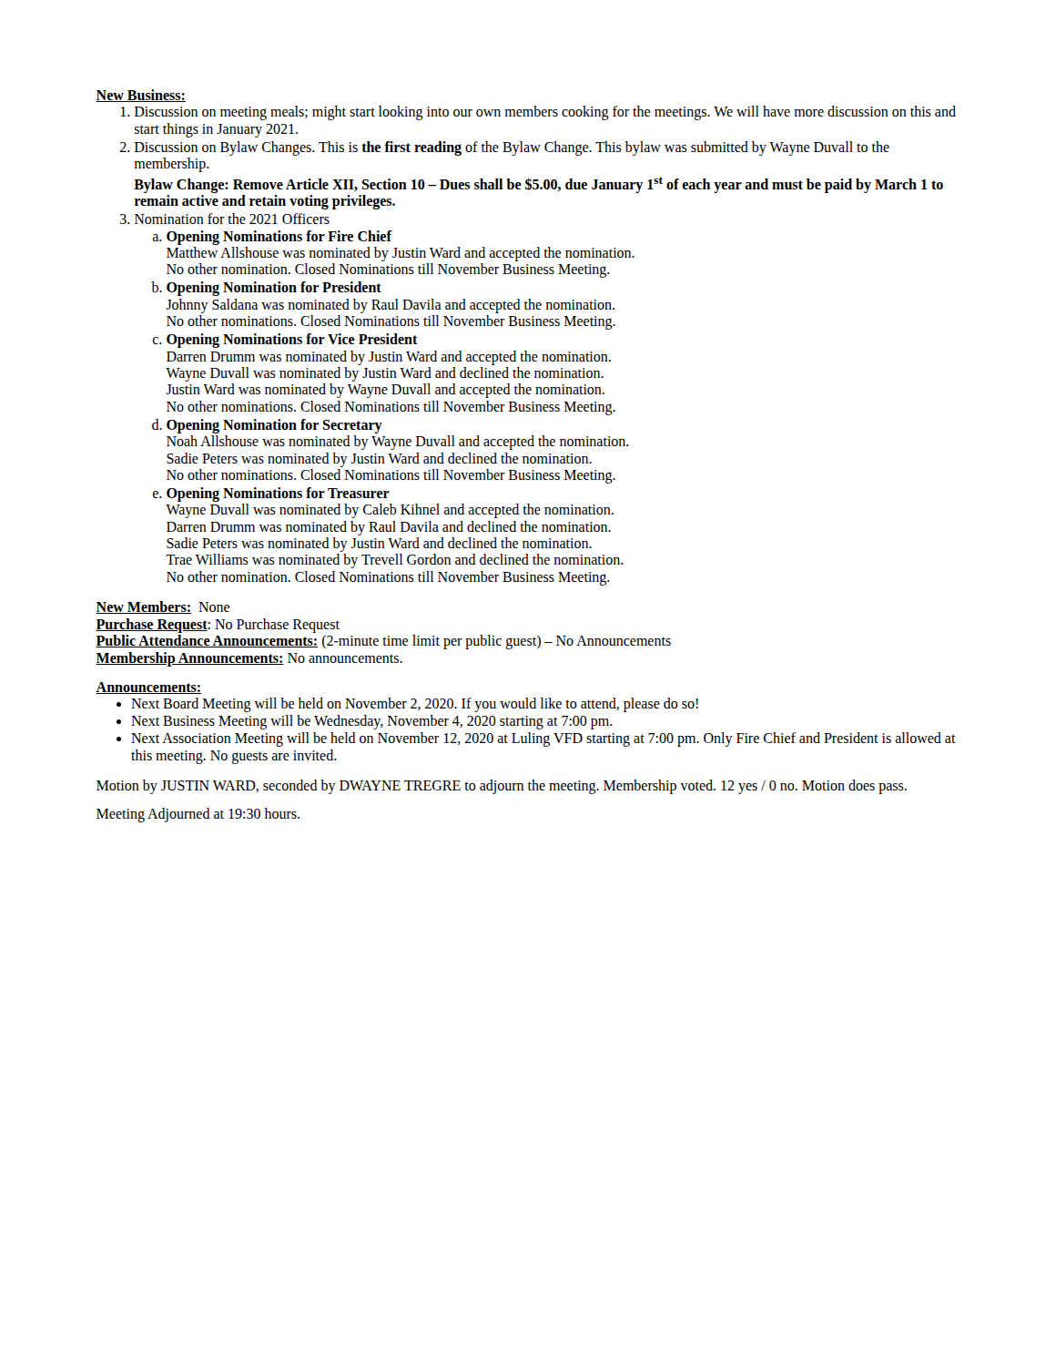New Business:
Discussion on meeting meals; might start looking into our own members cooking for the meetings. We will have more discussion on this and start things in January 2021.
Discussion on Bylaw Changes. This is the first reading of the Bylaw Change. This bylaw was submitted by Wayne Duvall to the membership.
Bylaw Change: Remove Article XII, Section 10 – Dues shall be $5.00, due January 1st of each year and must be paid by March 1 to remain active and retain voting privileges.
Nomination for the 2021 Officers
Opening Nominations for Fire Chief
Matthew Allshouse was nominated by Justin Ward and accepted the nomination.
No other nomination. Closed Nominations till November Business Meeting.
Opening Nomination for President
Johnny Saldana was nominated by Raul Davila and accepted the nomination.
No other nominations. Closed Nominations till November Business Meeting.
Opening Nominations for Vice President
Darren Drumm was nominated by Justin Ward and accepted the nomination.
Wayne Duvall was nominated by Justin Ward and declined the nomination.
Justin Ward was nominated by Wayne Duvall and accepted the nomination.
No other nominations. Closed Nominations till November Business Meeting.
Opening Nomination for Secretary
Noah Allshouse was nominated by Wayne Duvall and accepted the nomination.
Sadie Peters was nominated by Justin Ward and declined the nomination.
No other nominations. Closed Nominations till November Business Meeting.
Opening Nominations for Treasurer
Wayne Duvall was nominated by Caleb Kihnel and accepted the nomination.
Darren Drumm was nominated by Raul Davila and declined the nomination.
Sadie Peters was nominated by Justin Ward and declined the nomination.
Trae Williams was nominated by Trevell Gordon and declined the nomination.
No other nomination. Closed Nominations till November Business Meeting.
New Members: None
Purchase Request: No Purchase Request
Public Attendance Announcements: (2-minute time limit per public guest) – No Announcements
Membership Announcements: No announcements.
Announcements:
Next Board Meeting will be held on November 2, 2020. If you would like to attend, please do so!
Next Business Meeting will be Wednesday, November 4, 2020 starting at 7:00 pm.
Next Association Meeting will be held on November 12, 2020 at Luling VFD starting at 7:00 pm. Only Fire Chief and President is allowed at this meeting. No guests are invited.
Motion by JUSTIN WARD, seconded by DWAYNE TREGRE to adjourn the meeting. Membership voted. 12 yes / 0 no. Motion does pass.
Meeting Adjourned at 19:30 hours.